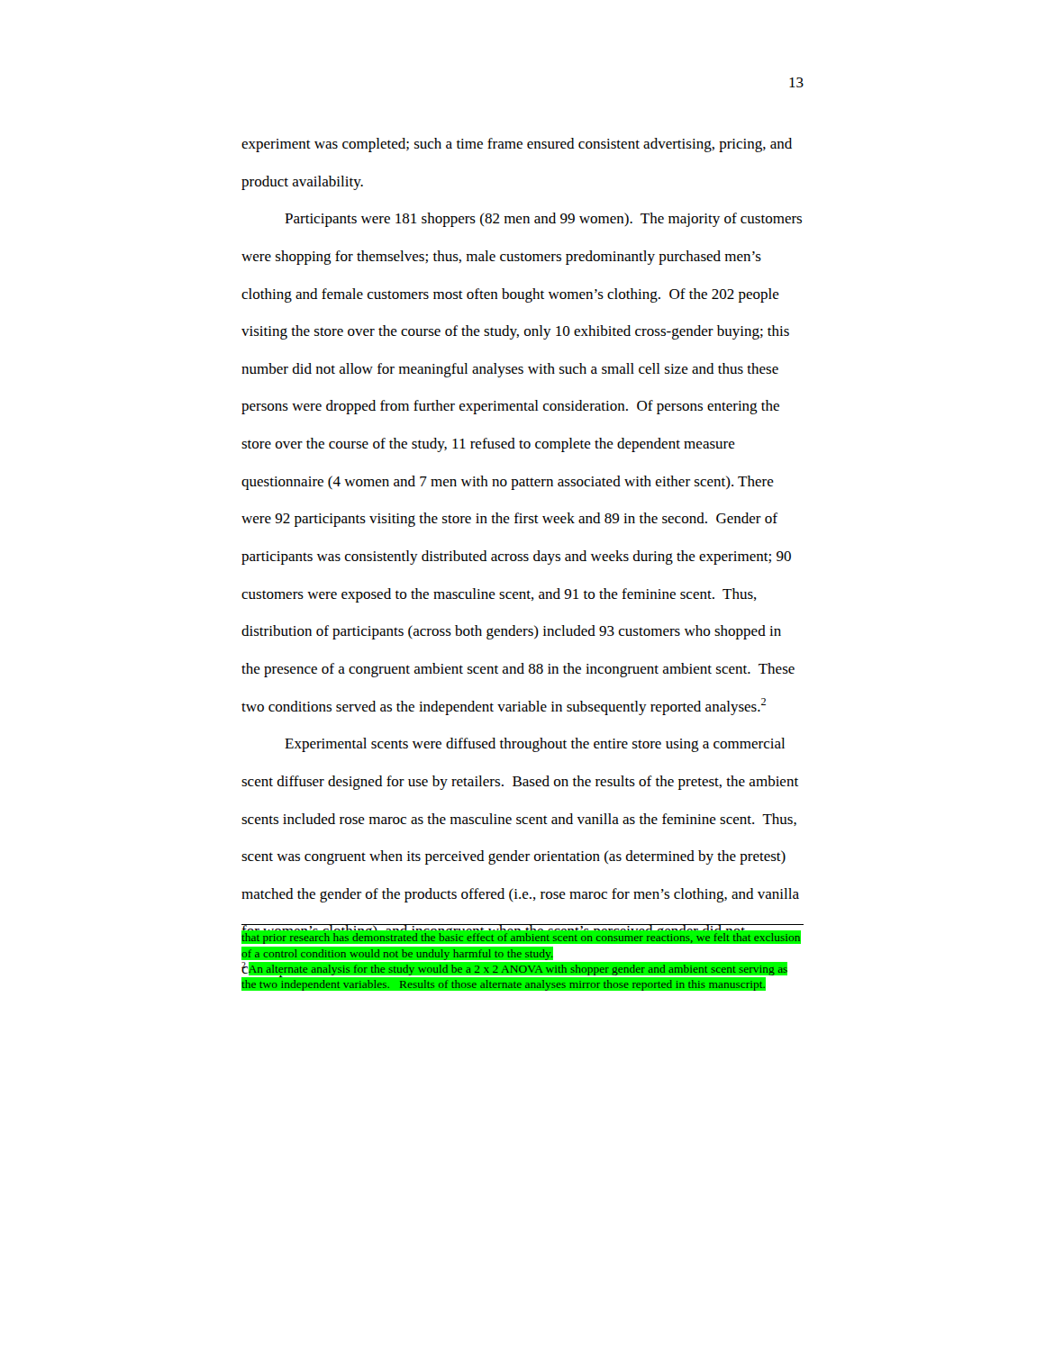13
experiment was completed; such a time frame ensured consistent advertising, pricing, and product availability.
Participants were 181 shoppers (82 men and 99 women). The majority of customers were shopping for themselves; thus, male customers predominantly purchased men’s clothing and female customers most often bought women’s clothing. Of the 202 people visiting the store over the course of the study, only 10 exhibited cross-gender buying; this number did not allow for meaningful analyses with such a small cell size and thus these persons were dropped from further experimental consideration. Of persons entering the store over the course of the study, 11 refused to complete the dependent measure questionnaire (4 women and 7 men with no pattern associated with either scent). There were 92 participants visiting the store in the first week and 89 in the second. Gender of participants was consistently distributed across days and weeks during the experiment; 90 customers were exposed to the masculine scent, and 91 to the feminine scent. Thus, distribution of participants (across both genders) included 93 customers who shopped in the presence of a congruent ambient scent and 88 in the incongruent ambient scent. These two conditions served as the independent variable in subsequently reported analyses.2
Experimental scents were diffused throughout the entire store using a commercial scent diffuser designed for use by retailers. Based on the results of the pretest, the ambient scents included rose maroc as the masculine scent and vanilla as the feminine scent. Thus, scent was congruent when its perceived gender orientation (as determined by the pretest) matched the gender of the products offered (i.e., rose maroc for men’s clothing, and vanilla for women’s clothing), and incongruent when the scent’s perceived gender did not correspond with the
that prior research has demonstrated the basic effect of ambient scent on consumer reactions, we felt that exclusion of a control condition would not be unduly harmful to the study.
2 An alternate analysis for the study would be a 2 x 2 ANOVA with shopper gender and ambient scent serving as the two independent variables. Results of those alternate analyses mirror those reported in this manuscript.